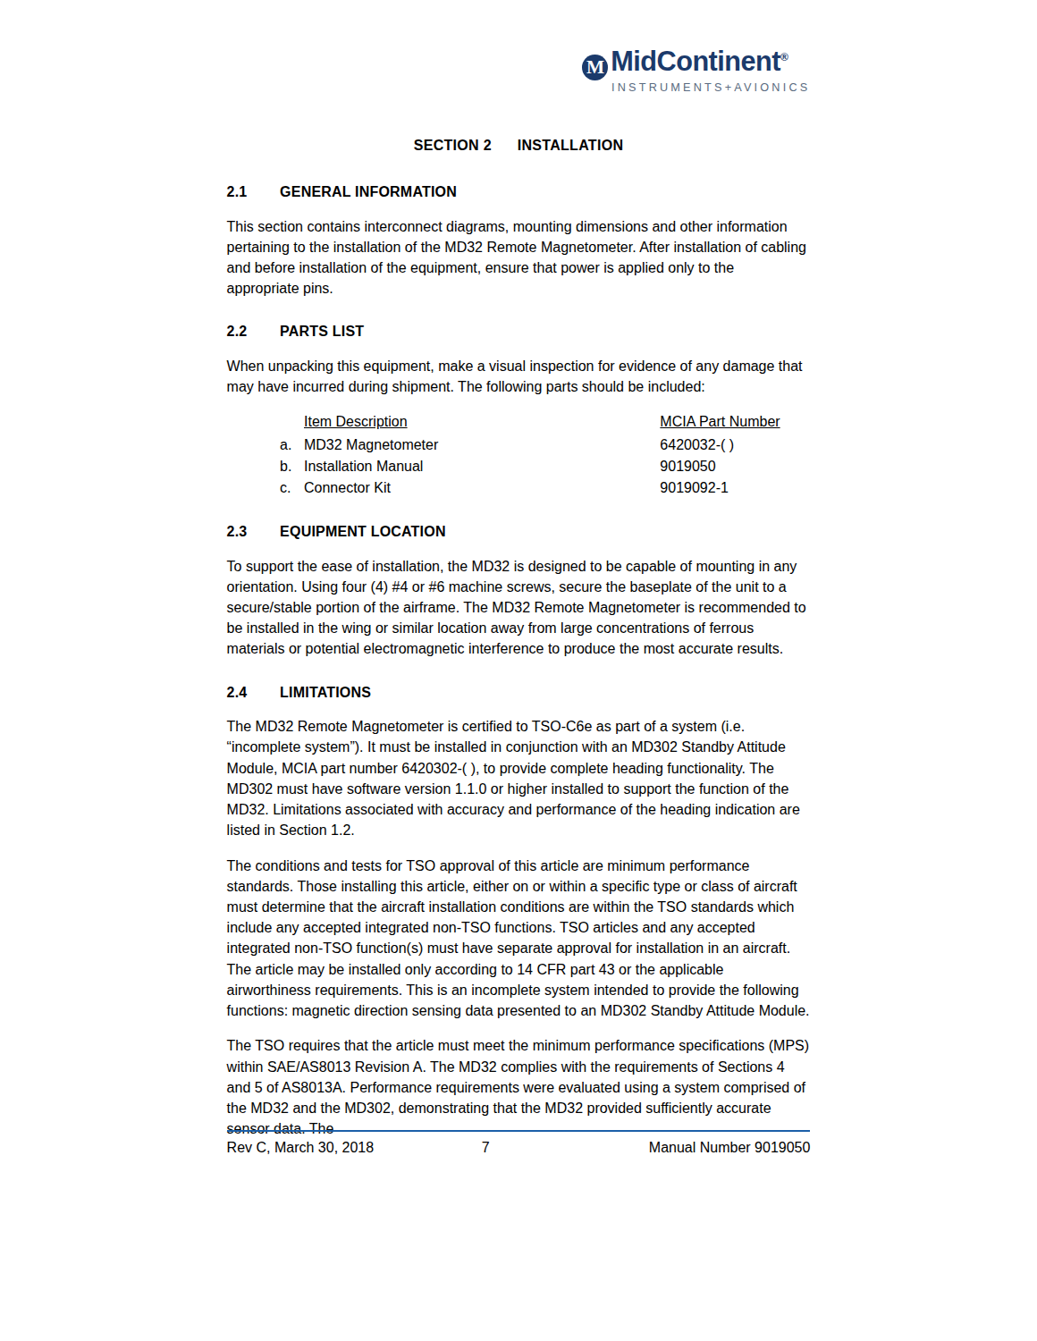MMidContinent®
INSTRUMENTS+AVIONICS
SECTION 2 INSTALLATION
2.1 GENERAL INFORMATION
This section contains interconnect diagrams, mounting dimensions and other information pertaining to the installation of the MD32 Remote Magnetometer. After installation of cabling and before installation of the equipment, ensure that power is applied only to the appropriate pins.
2.2 PARTS LIST
When unpacking this equipment, make a visual inspection for evidence of any damage that may have incurred during shipment. The following parts should be included:
| | Item Description | MCIA Part Number |
| a. | MD32 Magnetometer | 6420032-( ) |
| b. | Installation Manual | 9019050 |
| c. | Connector Kit | 9019092-1 |
2.3 EQUIPMENT LOCATION
To support the ease of installation, the MD32 is designed to be capable of mounting in any orientation. Using four (4) #4 or #6 machine screws, secure the baseplate of the unit to a secure/stable portion of the airframe. The MD32 Remote Magnetometer is recommended to be installed in the wing or similar location away from large concentrations of ferrous materials or potential electromagnetic interference to produce the most accurate results.
2.4 LIMITATIONS
The MD32 Remote Magnetometer is certified to TSO-C6e as part of a system (i.e. “incomplete system”). It must be installed in conjunction with an MD302 Standby Attitude Module, MCIA part number 6420302-( ), to provide complete heading functionality. The MD302 must have software version 1.1.0 or higher installed to support the function of the MD32. Limitations associated with accuracy and performance of the heading indication are listed in Section 1.2.
The conditions and tests for TSO approval of this article are minimum performance standards. Those installing this article, either on or within a specific type or class of aircraft must determine that the aircraft installation conditions are within the TSO standards which include any accepted integrated non-TSO functions. TSO articles and any accepted integrated non-TSO function(s) must have separate approval for installation in an aircraft. The article may be installed only according to 14 CFR part 43 or the applicable airworthiness requirements. This is an incomplete system intended to provide the following functions: magnetic direction sensing data presented to an MD302 Standby Attitude Module.
The TSO requires that the article must meet the minimum performance specifications (MPS) within SAE/AS8013 Revision A. The MD32 complies with the requirements of Sections 4 and 5 of AS8013A. Performance requirements were evaluated using a system comprised of the MD32 and the MD302, demonstrating that the MD32 provided sufficiently accurate sensor data. The
Rev C, March 30, 2018
7
Manual Number 9019050